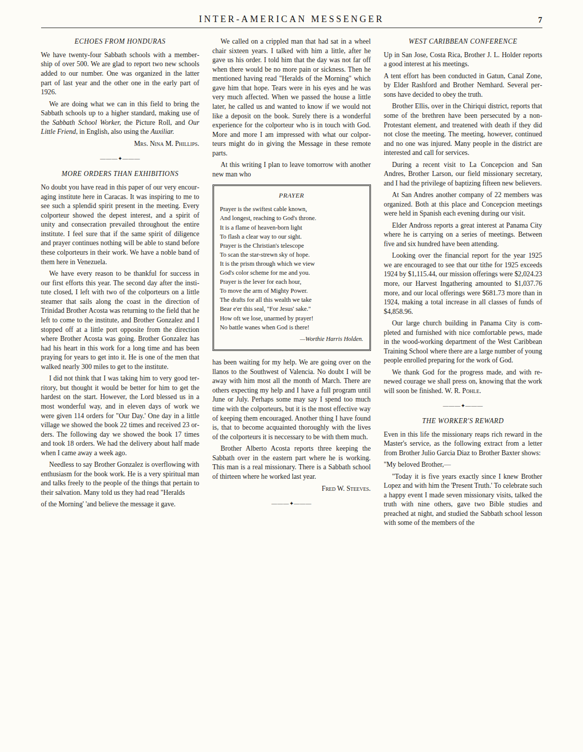Inter-American Messenger
7
ECHOES FROM HONDURAS
We have twenty-four Sabbath schools with a membership of over 500. We are glad to report two new schools added to our number. One was organized in the latter part of last year and the other one in the early part of 1926.
We are doing what we can in this field to bring the Sabbath schools up to a higher standard, making use of the Sabbath School Worker, the Picture Roll, and Our Little Friend, in English, also using the Auxiliar.
Mrs. Nina M. Phillips.
MORE ORDERS THAN EXHIBITIONS
No doubt you have read in this paper of our very encouraging institute here in Caracas. It was inspiring to me to see such a splendid spirit present in the meeting. Every colporteur showed the depest interest, and a spirit of unity and consecration prevailed throughout the entire institute. I feel sure that if the same spirit of diligence and prayer continues nothing will be able to stand before these colporteurs in their work. We have a noble band of them here in Venezuela.
We have every reason to be thankful for success in our first efforts this year. The second day after the institute closed, I left with two of the colporteurs on a little steamer that sails along the coast in the direction of Trinidad Brother Acosta was returning to the field that he left to come to the institute, and Brother Gonzalez and I stopped off at a little port opposite from the direction where Brother Acosta was going. Brother Gonzalez has had his heart in this work for a long time and has been praying for years to get into it. He is one of the men that walked nearly 300 miles to get to the institute.
I did not think that I was taking him to very good territory, but thought it would be better for him to get the hardest on the start. However, the Lord blessed us in a most wonderful way, and in eleven days of work we were given 114 orders for "Our Day.' One day in a little village we showed the book 22 times and received 23 orders. The following day we showed the book 17 times and took 18 orders. We had the delivery about half made when I came away a week ago.
Needless to say Brother Gonzalez is overflowing with enthusiasm for the book work. He is a very spiritual man and talks freely to the people of the things that pertain to their salvation. Many told us they had read "Heralds
of the Morning' 'and believe the message it gave.
We called on a crippled man that had sat in a wheel chair sixteen years. I talked with him a little, after he gave us his order. I told him that the day was not far off when there would be no more pain or sickness. Then he mentioned having read "Heralds of the Morning" which gave him that hope. Tears were in his eyes and he was very much affected. When we passed the house a little later, he called us and wanted to know if we would not like a deposit on the book. Surely there is a wonderful experience for the colporteur who is in touch with God. More and more I am impressed with what our colporteurs might do in giving the Message in these remote parts.
At this writing I plan to leave tomorrow with another new man who
PRAYER
Prayer is the swiftest cable known,
And longest, reaching to God's throne.
It is a flame of heaven-born light
To flash a clear way to our sight.
Prayer is the Christian's telescope
To scan the star-strewn sky of hope.
It is the prism through which we view
God's color scheme for me and you.
Prayer is the lever for each hour,
To move the arm of Mighty Power.
The drafts for all this wealth we take
Bear e'er this seal, "For Jesus' sake."
How oft we lose, unarmed by prayer!
No battle wanes when God is there!
—Worthie Harris Holden.
has been waiting for my help. We are going over on the llanos to the Southwest of Valencia. No doubt I will be away with him most all the month of March. There are others expecting my help and I have a full program until June or July. Perhaps some may say I spend too much time with the colporteurs, but it is the most effective way of keeping them encouraged. Another thing I have found is, that to become acquainted thoroughly with the lives of the colporteurs it is neccessary to be with them much.
Brother Alberto Acosta reports three keeping the Sabbath over in the eastern part where he is working. This man is a real missionary. There is a Sabbath school of thirteen where he worked last year.
Fred W. Steeves.
WEST CARIBBEAN CONFERENCE
Up in San Jose, Costa Rica, Brother J. L. Holder reports a good interest at his meetings.
A tent effort has been conducted in Gatun, Canal Zone, by Elder Rashford and Brother Nemhard. Several persons have decided to obey the truth.
Brother Ellis, over in the Chiriqui district, reports that some of the brethren have been persecuted by a non-Protestant element, and treatened with death if they did not close the meeting. The meeting, however, continued and no one was injured. Many people in the district are interested and call for services.
During a recent visit to La Concepcion and San Andres, Brother Larson, our field missionary secretary, and I had the privilege of baptizing fifteen new believers.
At San Andres another company of 22 members was organized. Both at this place and Concepcion meetings were held in Spanish each evening during our visit.
Elder Andross reports a great interest at Panama City where he is carrying on a series of meetings. Between five and six hundred have been attending.
Looking over the financial report for the year 1925 we are encouraged to see that our tithe for 1925 exceeds 1924 by $1,115.44, our mission offerings were $2,024.23 more, our Harvest Ingathering amounted to $1,037.76 more, and our local offerings were $681.73 more than in 1924, making a total increase in all classes of funds of $4,858.96.
Our large church building in Panama City is completed and furnished with nice comfortable pews, made in the wood-working department of the West Caribbean Training School where there are a large number of young people enrolled preparing for the work of God.
We thank God for the progress made, and with renewed courage we shall press on, knowing that the work will soon be finished. W. R. Pohle.
THE WORKER'S REWARD
Even in this life the missionary reaps rich reward in the Master's service, as the following extract from a letter from Brother Julio Garcia Diaz to Brother Baxter shows:
"My beloved Brother,—
"Today it is five years exactly since I knew Brother Lopez and with him the 'Present Truth.' To celebrate such a happy event I made seven missionary visits, talked the truth with nine others, gave two Bible studies and preached at night, and studied the Sabbath school lesson with some of the members of the